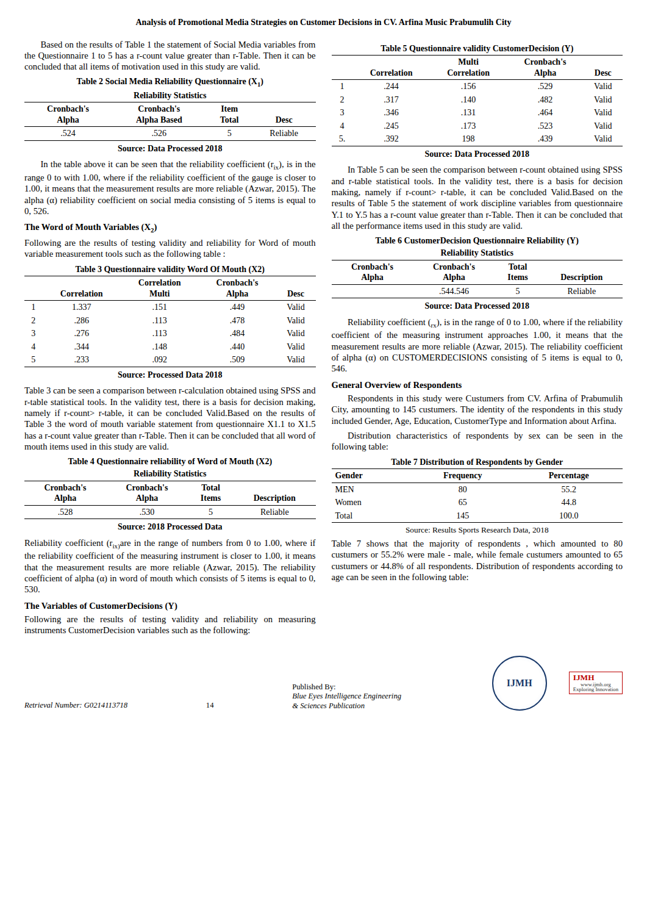Analysis of Promotional Media Strategies on Customer Decisions in CV. Arfina Music Prabumulih City
Based on the results of Table 1 the statement of Social Media variables from the Questionnaire 1 to 5 has a r-count value greater than r-Table. Then it can be concluded that all items of motivation used in this study are valid.
Table 2 Social Media Reliability Questionnaire (X1)
Reliability Statistics
| Cronbach's Alpha | Cronbach's Alpha Based | Item Total | Desc |
| --- | --- | --- | --- |
| .524 | .526 | 5 | Reliable |
Source: Data Processed 2018
In the table above it can be seen that the reliability coefficient (rix), is in the range 0 to with 1.00, where if the reliability coefficient of the gauge is closer to 1.00, it means that the measurement results are more reliable (Azwar, 2015). The alpha (α) reliability coefficient on social media consisting of 5 items is equal to 0, 526.
The Word of Mouth Variables (X2)
Following are the results of testing validity and reliability for Word of mouth variable measurement tools such as the following table :
Table 3 Questionnaire validity Word Of Mouth (X2)
| | Correlation | Correlation Multi | Cronbach's Alpha | Desc |
| --- | --- | --- | --- | --- |
| 1 | 1.337 | .151 | .449 | Valid |
| 2 | .286 | .113 | .478 | Valid |
| 3 | .276 | .113 | .484 | Valid |
| 4 | .344 | .148 | .440 | Valid |
| 5 | .233 | .092 | .509 | Valid |
Source: Processed Data 2018
Table 3 can be seen a comparison between r-calculation obtained using SPSS and r-table statistical tools. In the validity test, there is a basis for decision making, namely if r-count> r-table, it can be concluded Valid.Based on the results of Table 3 the word of mouth variable statement from questionnaire X1.1 to X1.5 has a r-count value greater than r-Table. Then it can be concluded that all word of mouth items used in this study are valid.
Table 4 Questionnaire reliability of Word of Mouth (X2)
Reliability Statistics
| Cronbach's Alpha | Cronbach's Alpha | Total Items | Description |
| --- | --- | --- | --- |
| .528 | .530 | 5 | Reliable |
Source: 2018 Processed Data
Reliability coefficient (rix)are in the range of numbers from 0 to 1.00, where if the reliability coefficient of the measuring instrument is closer to 1.00, it means that the measurement results are more reliable (Azwar, 2015). The reliability coefficient of alpha (α) in word of mouth which consists of 5 items is equal to 0, 530.
The Variables of CustomerDecisions (Y)
Following are the results of testing validity and reliability on measuring instruments CustomerDecision variables such as the following:
Table 5 Questionnaire validity CustomerDecision (Y)
| | Correlation | Multi Correlation | Cronbach's Alpha | Desc |
| --- | --- | --- | --- | --- |
| 1 | .244 | .156 | .529 | Valid |
| 2 | .317 | .140 | .482 | Valid |
| 3 | .346 | .131 | .464 | Valid |
| 4 | .245 | .173 | .523 | Valid |
| 5. | .392 | 198 | .439 | Valid |
Source: Data Processed 2018
In Table 5 can be seen the comparison between r-count obtained using SPSS and r-table statistical tools. In the validity test, there is a basis for decision making, namely if r-count> r-table, it can be concluded Valid.Based on the results of Table 5 the statement of work discipline variables from questionnaire Y.1 to Y.5 has a r-count value greater than r-Table. Then it can be concluded that all the performance items used in this study are valid.
Table 6 CustomerDecision Questionnaire Reliability (Y)
Reliability Statistics
| Cronbach's Alpha | Cronbach's Alpha | Total Items | Description |
| --- | --- | --- | --- |
| | .544.546 | 5 | Reliable |
Source: Data Processed 2018
Reliability coefficient (rx), is in the range of 0 to 1.00, where if the reliability coefficient of the measuring instrument approaches 1.00, it means that the measurement results are more reliable (Azwar, 2015). The reliability coefficient of alpha (α) on CUSTOMERDECISIONS consisting of 5 items is equal to 0, 546.
General Overview of Respondents
Respondents in this study were Custumers from CV. Arfina of Prabumulih City, amounting to 145 custumers. The identity of the respondents in this study included Gender, Age, Education, CustomerType and Information about Arfina.
Distribution characteristics of respondents by sex can be seen in the following table:
Table 7 Distribution of Respondents by Gender
| Gender | Frequency | Percentage |
| --- | --- | --- |
| MEN | 80 | 55.2 |
| Women | 65 | 44.8 |
| Total | 145 | 100.0 |
Source: Results Sports Research Data, 2018
Table 7 shows that the majority of respondents , which amounted to 80 custumers or 55.2% were male - male, while female custumers amounted to 65 custumers or 44.8% of all respondents. Distribution of respondents according to age can be seen in the following table:
Retrieval Number: G0214113718
14
Published By:
Blue Eyes Intelligence Engineering
& Sciences Publication
IJMH
IJMH www.ijmh.org Exploring Innovation